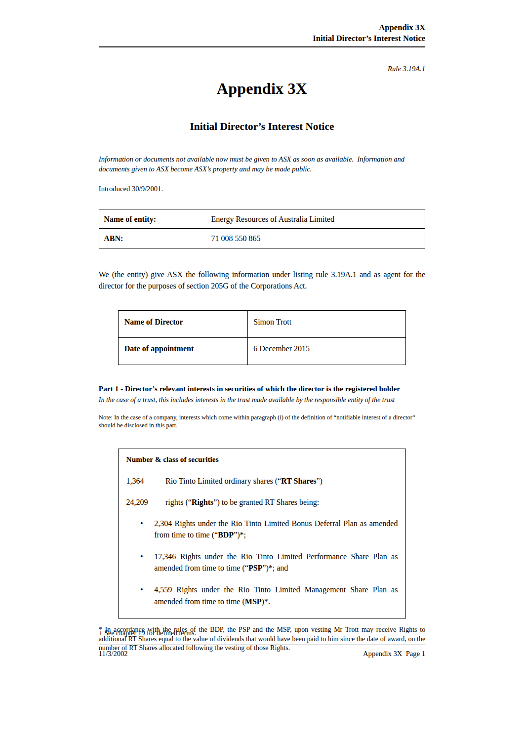Appendix 3X
Initial Director’s Interest Notice
Rule 3.19A.1
Appendix 3X
Initial Director’s Interest Notice
Information or documents not available now must be given to ASX as soon as available. Information and documents given to ASX become ASX’s property and may be made public.
Introduced 30/9/2001.
| Name of entity: | Energy Resources of Australia Limited |
| ABN: | 71 008 550 865 |
We (the entity) give ASX the following information under listing rule 3.19A.1 and as agent for the director for the purposes of section 205G of the Corporations Act.
| Name of Director | Simon Trott |
| Date of appointment | 6 December 2015 |
Part 1 - Director’s relevant interests in securities of which the director is the registered holder
In the case of a trust, this includes interests in the trust made available by the responsible entity of the trust
Note: In the case of a company, interests which come within paragraph (i) of the definition of “notifiable interest of a director” should be disclosed in this part.
| Number & class of securities 1,364 Rio Tinto Limited ordinary shares (“ RT Shares ”) 24,209 rights (“ Rights ”) to be granted RT Shares being: 2,304 Rights under the Rio Tinto Limited Bonus Deferral Plan as amended from time to time (“ BDP ”)*; 17,346 Rights under the Rio Tinto Limited Performance Share Plan as amended from time to time (“ PSP ”)*; and 4,559 Rights under the Rio Tinto Limited Management Share Plan as amended from time to time ( MSP )*. |
* In accordance with the rules of the BDP, the PSP and the MSP, upon vesting Mr Trott may receive Rights to additional RT Shares equal to the value of dividends that would have been paid to him since the date of award, on the number of RT Shares allocated following the vesting of those Rights.
+ See chapter 19 for defined terms.
11/3/2002 Appendix 3X Page 1